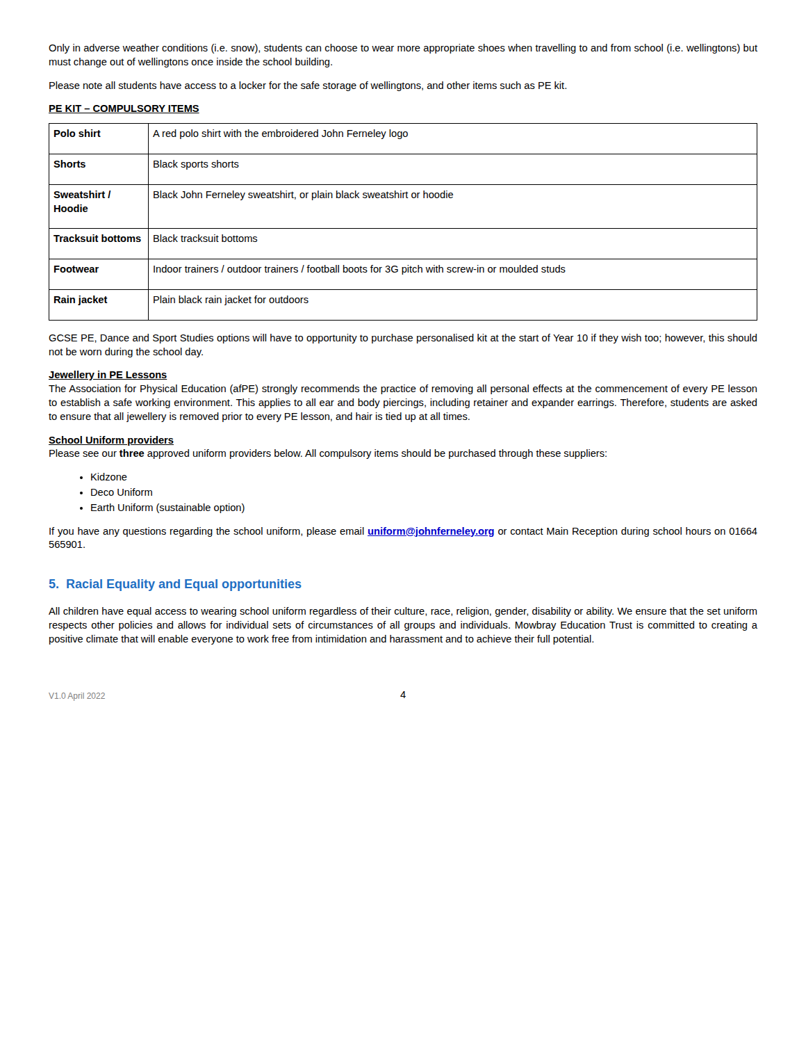Only in adverse weather conditions (i.e. snow), students can choose to wear more appropriate shoes when travelling to and from school (i.e. wellingtons) but must change out of wellingtons once inside the school building.
Please note all students have access to a locker for the safe storage of wellingtons, and other items such as PE kit.
PE KIT – COMPULSORY ITEMS
| Polo shirt | A red polo shirt with the embroidered John Ferneley logo |
| Shorts | Black sports shorts |
| Sweatshirt / Hoodie | Black John Ferneley sweatshirt, or plain black sweatshirt or hoodie |
| Tracksuit bottoms | Black tracksuit bottoms |
| Footwear | Indoor trainers / outdoor trainers / football boots for 3G pitch with screw-in or moulded studs |
| Rain jacket | Plain black rain jacket for outdoors |
GCSE PE, Dance and Sport Studies options will have to opportunity to purchase personalised kit at the start of Year 10 if they wish too; however, this should not be worn during the school day.
Jewellery in PE Lessons
The Association for Physical Education (afPE) strongly recommends the practice of removing all personal effects at the commencement of every PE lesson to establish a safe working environment. This applies to all ear and body piercings, including retainer and expander earrings. Therefore, students are asked to ensure that all jewellery is removed prior to every PE lesson, and hair is tied up at all times.
School Uniform providers
Please see our three approved uniform providers below. All compulsory items should be purchased through these suppliers:
Kidzone
Deco Uniform
Earth Uniform (sustainable option)
If you have any questions regarding the school uniform, please email uniform@johnferneley.org or contact Main Reception during school hours on 01664 565901.
5. Racial Equality and Equal opportunities
All children have equal access to wearing school uniform regardless of their culture, race, religion, gender, disability or ability. We ensure that the set uniform respects other policies and allows for individual sets of circumstances of all groups and individuals. Mowbray Education Trust is committed to creating a positive climate that will enable everyone to work free from intimidation and harassment and to achieve their full potential.
4
V1.0 April 2022